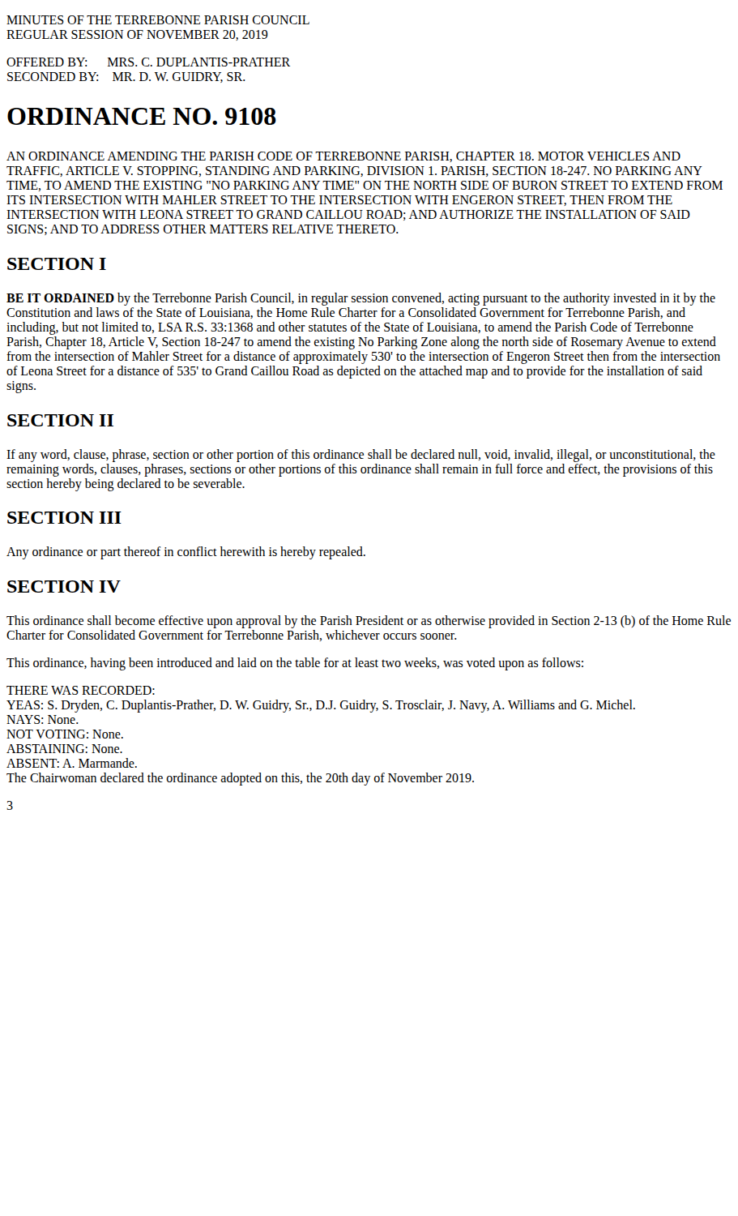MINUTES OF THE TERREBONNE PARISH COUNCIL
REGULAR SESSION OF NOVEMBER 20, 2019
OFFERED BY: MRS. C. DUPLANTIS-PRATHER
SECONDED BY: MR. D. W. GUIDRY, SR.
ORDINANCE NO. 9108
AN ORDINANCE AMENDING THE PARISH CODE OF TERREBONNE PARISH, CHAPTER 18. MOTOR VEHICLES AND TRAFFIC, ARTICLE V. STOPPING, STANDING AND PARKING, DIVISION 1. PARISH, SECTION 18-247. NO PARKING ANY TIME, TO AMEND THE EXISTING "NO PARKING ANY TIME" ON THE NORTH SIDE OF BURON STREET TO EXTEND FROM ITS INTERSECTION WITH MAHLER STREET TO THE INTERSECTION WITH ENGERON STREET, THEN FROM THE INTERSECTION WITH LEONA STREET TO GRAND CAILLOU ROAD; AND AUTHORIZE THE INSTALLATION OF SAID SIGNS; AND TO ADDRESS OTHER MATTERS RELATIVE THERETO.
SECTION I
BE IT ORDAINED by the Terrebonne Parish Council, in regular session convened, acting pursuant to the authority invested in it by the Constitution and laws of the State of Louisiana, the Home Rule Charter for a Consolidated Government for Terrebonne Parish, and including, but not limited to, LSA R.S. 33:1368 and other statutes of the State of Louisiana, to amend the Parish Code of Terrebonne Parish, Chapter 18, Article V, Section 18-247 to amend the existing No Parking Zone along the north side of Rosemary Avenue to extend from the intersection of Mahler Street for a distance of approximately 530' to the intersection of Engeron Street then from the intersection of Leona Street for a distance of 535' to Grand Caillou Road as depicted on the attached map and to provide for the installation of said signs.
SECTION II
If any word, clause, phrase, section or other portion of this ordinance shall be declared null, void, invalid, illegal, or unconstitutional, the remaining words, clauses, phrases, sections or other portions of this ordinance shall remain in full force and effect, the provisions of this section hereby being declared to be severable.
SECTION III
Any ordinance or part thereof in conflict herewith is hereby repealed.
SECTION IV
This ordinance shall become effective upon approval by the Parish President or as otherwise provided in Section 2-13 (b) of the Home Rule Charter for Consolidated Government for Terrebonne Parish, whichever occurs sooner.
This ordinance, having been introduced and laid on the table for at least two weeks, was voted upon as follows:
THERE WAS RECORDED:
YEAS: S. Dryden, C. Duplantis-Prather, D. W. Guidry, Sr., D.J. Guidry, S. Trosclair, J. Navy, A. Williams and G. Michel.
NAYS: None.
NOT VOTING: None.
ABSTAINING: None.
ABSENT: A. Marmande.
The Chairwoman declared the ordinance adopted on this, the 20th day of November 2019.
3